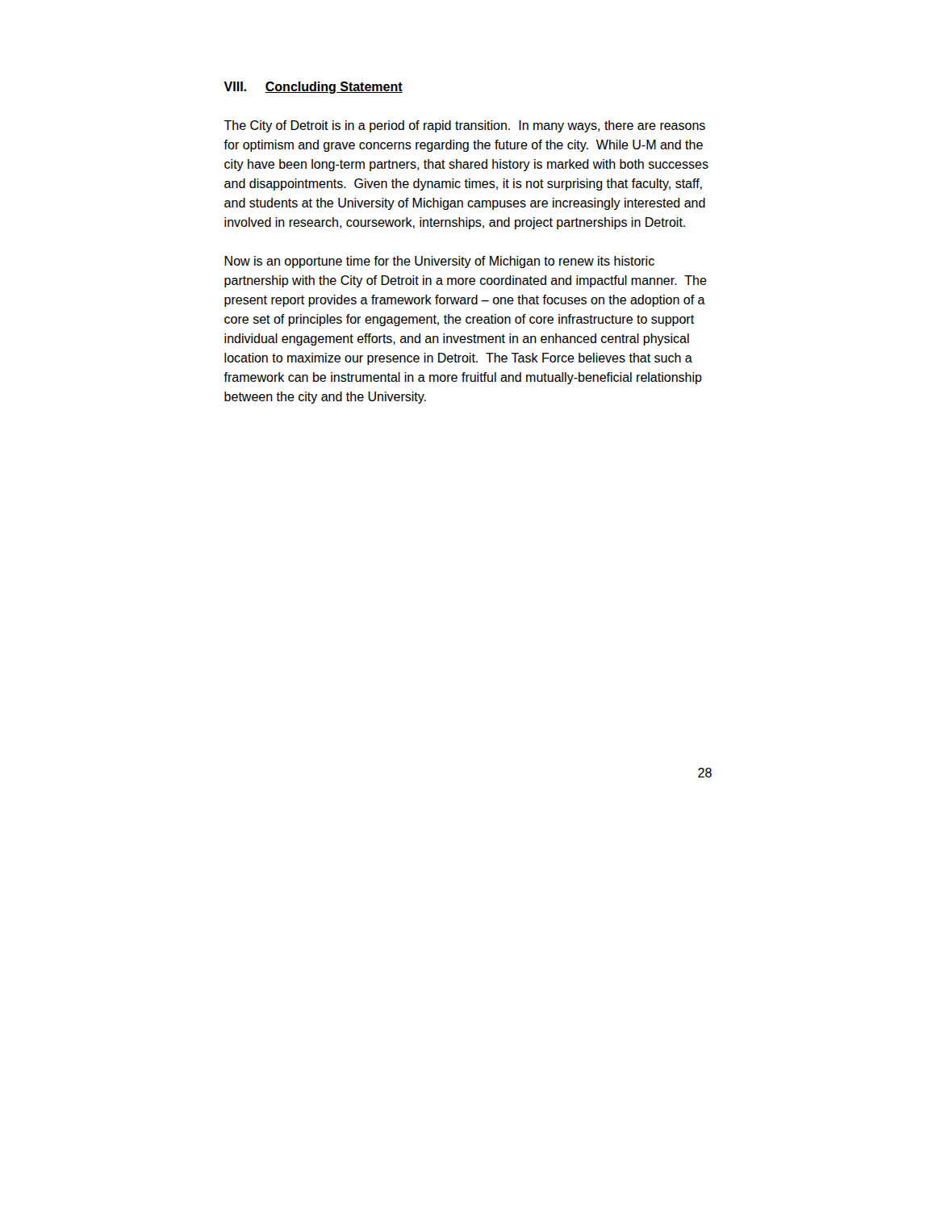VIII. Concluding Statement
The City of Detroit is in a period of rapid transition. In many ways, there are reasons for optimism and grave concerns regarding the future of the city. While U-M and the city have been long-term partners, that shared history is marked with both successes and disappointments. Given the dynamic times, it is not surprising that faculty, staff, and students at the University of Michigan campuses are increasingly interested and involved in research, coursework, internships, and project partnerships in Detroit.
Now is an opportune time for the University of Michigan to renew its historic partnership with the City of Detroit in a more coordinated and impactful manner. The present report provides a framework forward – one that focuses on the adoption of a core set of principles for engagement, the creation of core infrastructure to support individual engagement efforts, and an investment in an enhanced central physical location to maximize our presence in Detroit. The Task Force believes that such a framework can be instrumental in a more fruitful and mutually-beneficial relationship between the city and the University.
28